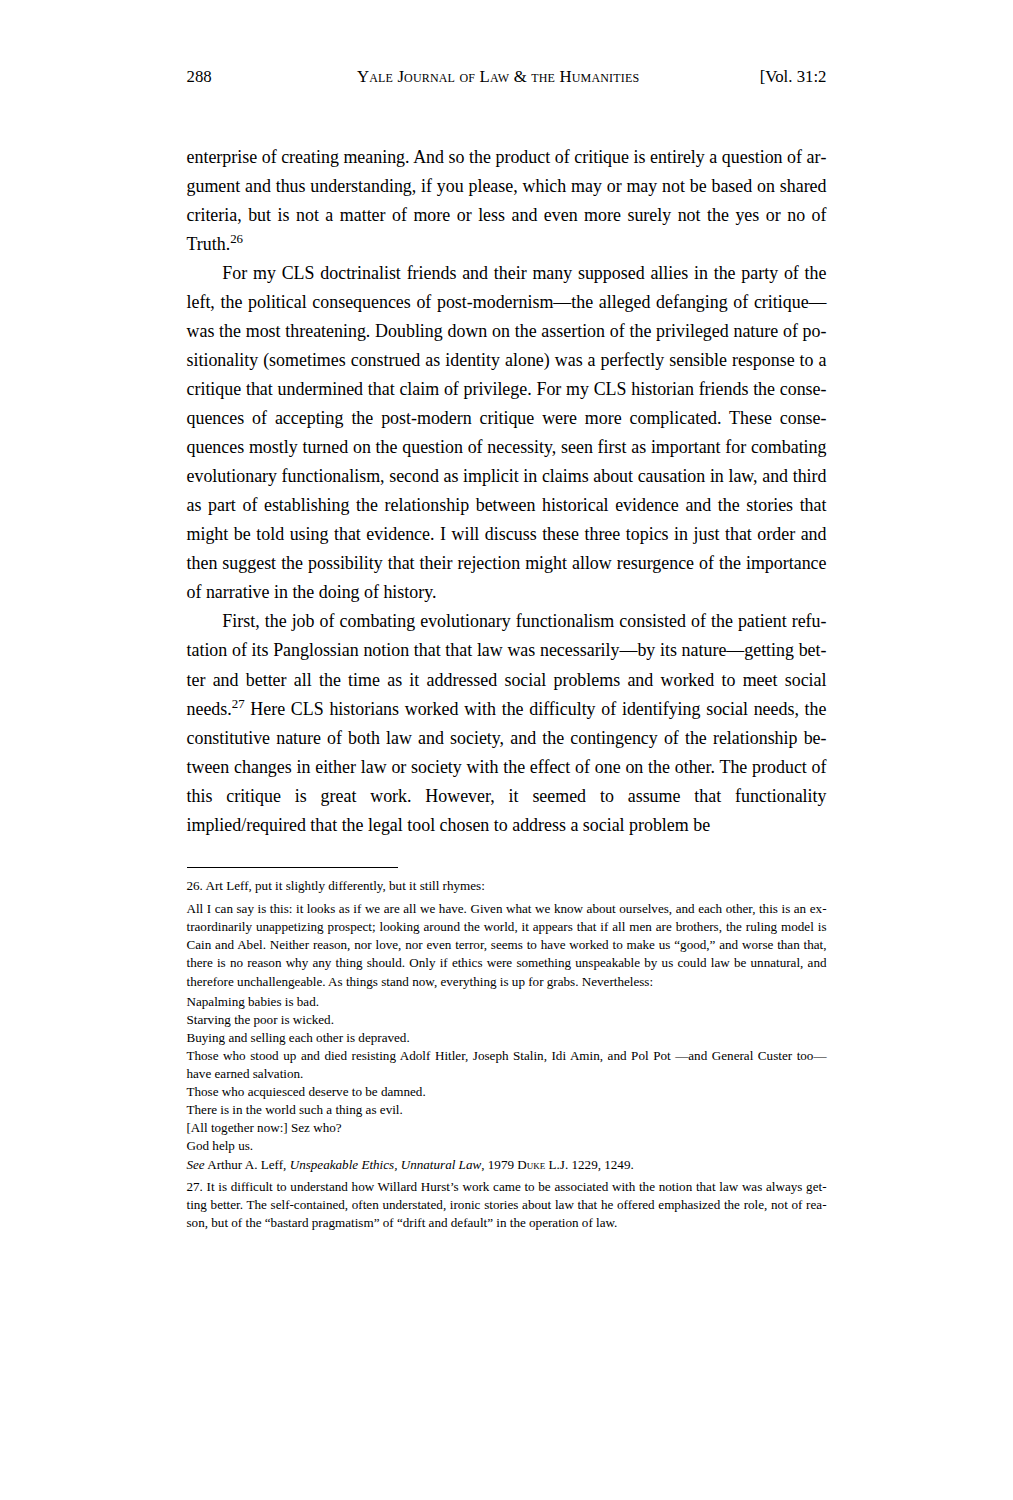288
Yale Journal of Law & the Humanities
[Vol. 31:2
enterprise of creating meaning. And so the product of critique is entirely a question of argument and thus understanding, if you please, which may or may not be based on shared criteria, but is not a matter of more or less and even more surely not the yes or no of Truth.26
For my CLS doctrinalist friends and their many supposed allies in the party of the left, the political consequences of post-modernism—the alleged defanging of critique—was the most threatening. Doubling down on the assertion of the privileged nature of positionality (sometimes construed as identity alone) was a perfectly sensible response to a critique that undermined that claim of privilege. For my CLS historian friends the consequences of accepting the post-modern critique were more complicated. These consequences mostly turned on the question of necessity, seen first as important for combating evolutionary functionalism, second as implicit in claims about causation in law, and third as part of establishing the relationship between historical evidence and the stories that might be told using that evidence. I will discuss these three topics in just that order and then suggest the possibility that their rejection might allow resurgence of the importance of narrative in the doing of history.
First, the job of combating evolutionary functionalism consisted of the patient refutation of its Panglossian notion that that law was necessarily—by its nature—getting better and better all the time as it addressed social problems and worked to meet social needs.27 Here CLS historians worked with the difficulty of identifying social needs, the constitutive nature of both law and society, and the contingency of the relationship between changes in either law or society with the effect of one on the other. The product of this critique is great work. However, it seemed to assume that functionality implied/required that the legal tool chosen to address a social problem be
26. Art Leff, put it slightly differently, but it still rhymes:
All I can say is this: it looks as if we are all we have. Given what we know about ourselves, and each other, this is an extraordinarily unappetizing prospect; looking around the world, it appears that if all men are brothers, the ruling model is Cain and Abel. Neither reason, nor love, nor even terror, seems to have worked to make us “good,” and worse than that, there is no reason why any thing should. Only if ethics were something unspeakable by us could law be unnatural, and therefore unchallengeable. As things stand now, everything is up for grabs. Nevertheless:
Napalming babies is bad.
Starving the poor is wicked.
Buying and selling each other is depraved.
Those who stood up and died resisting Adolf Hitler, Joseph Stalin, Idi Amin, and Pol Pot —and General Custer too— have earned salvation.
Those who acquiesced deserve to be damned.
There is in the world such a thing as evil.
[All together now:] Sez who?
God help us.
See Arthur A. Leff, Unspeakable Ethics, Unnatural Law, 1979 Duke L.J. 1229, 1249.
27. It is difficult to understand how Willard Hurst’s work came to be associated with the notion that law was always getting better. The self-contained, often understated, ironic stories about law that he offered emphasized the role, not of reason, but of the “bastard pragmatism” of “drift and default” in the operation of law.